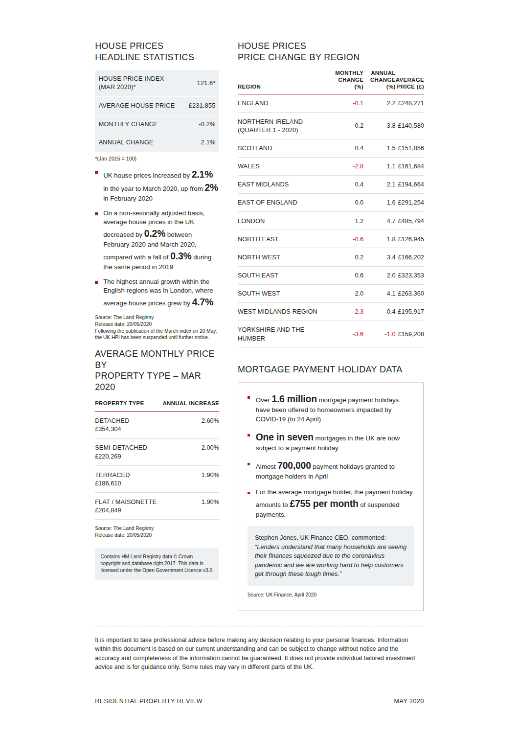House PricesHeadline Statistics
| House Price Index (Mar 2020)* | 121.6* |
| Average House Price | £231,855 |
| Monthly Change | -0.2% |
| Annual Change | 2.1% |
*(Jan 2015 = 100)
UK house prices increased by 2.1% in the year to March 2020, up from 2% in February 2020
On a non-sesonally adjusted basis, average house prices in the UK decreased by 0.2% between February 2020 and March 2020, compared with a fall of 0.3% during the same period in 2019
The highest annual growth within the English regions was in London, where average house prices grew by 4.7%.
Source: The Land Registry
Release date: 20/05/2020
Following the publication of the March index on 20 May, the UK HPI has been suspended until further notice.
Average Monthly Price byProperty Type – Mar 2020
| Property Type | Annual Increase |
| --- | --- |
| Detached £354,304 | 2.60% |
| Semi-Detached £220,269 | 2.00% |
| Terraced £186,610 | 1.90% |
| Flat / Maisonette £204,849 | 1.90% |
Source: The Land Registry
Release date: 20/05/2020
Contains HM Land Registry data © Crown copyright and database right 2017. This data is licensed under the Open Government Licence v3.0.
House PricesPrice Change by Region
| Region | Monthly Change (%) | Annual Change (%) | Average Price (£) |
| --- | --- | --- | --- |
| England | -0.1 | 2.2 | £248,271 |
| Northern Ireland (Quarter 1 - 2020) | 0.2 | 3.8 | £140,580 |
| Scotland | 0.4 | 1.5 | £151,856 |
| Wales | -2.8 | 1.1 | £161,684 |
| East Midlands | 0.4 | 2.1 | £194,664 |
| East of England | 0.0 | 1.6 | £291,254 |
| London | 1.2 | 4.7 | £485,794 |
| North East | -0.6 | 1.8 | £126,945 |
| North West | 0.2 | 3.4 | £166,202 |
| South East | 0.6 | 2.0 | £323,353 |
| South West | 2.0 | 4.1 | £263,360 |
| West Midlands Region | -2.3 | 0.4 | £195,917 |
| Yorkshire and the Humber | -3.6 | -1.0 | £159,208 |
Mortgage Payment Holiday Data
Over 1.6 million mortgage payment holidays have been offered to homeowners impacted by COVID-19 (to 24 April)
One in seven mortgages in the UK are now subject to a payment holiday
Almost 700,000 payment holidays granted to mortgage holders in April
For the average mortgage holder, the payment holiday amounts to £755 per month of suspended payments.
Stephen Jones, UK Finance CEO, commented: “Lenders understand that many households are seeing their finances squeezed due to the coronavirus pandemic and we are working hard to help customers get through these tough times.”
Source: UK Finance, April 2020
It is important to take professional advice before making any decision relating to your personal finances. Information within this document is based on our current understanding and can be subject to change without notice and the accuracy and completeness of the information cannot be guaranteed. It does not provide individual tailored investment advice and is for guidance only. Some rules may vary in different parts of the UK.
Residential Property Review May 2020